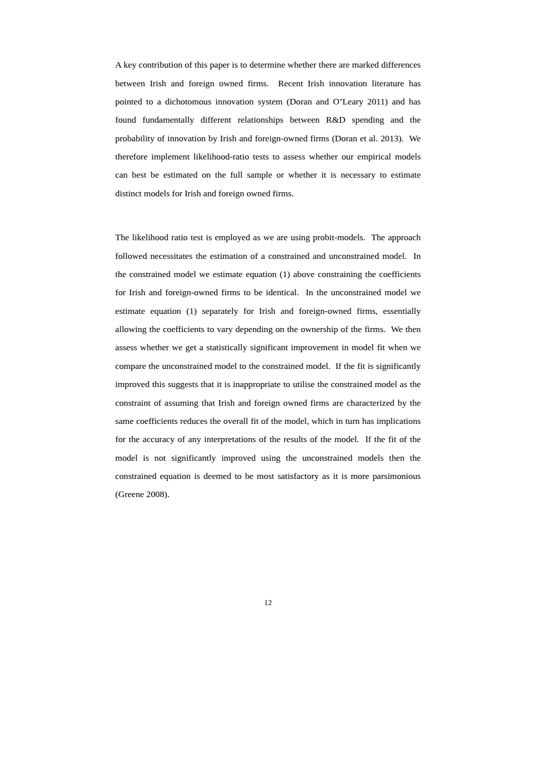A key contribution of this paper is to determine whether there are marked differences between Irish and foreign owned firms. Recent Irish innovation literature has pointed to a dichotomous innovation system (Doran and O’Leary 2011) and has found fundamentally different relationships between R&D spending and the probability of innovation by Irish and foreign-owned firms (Doran et al. 2013). We therefore implement likelihood-ratio tests to assess whether our empirical models can best be estimated on the full sample or whether it is necessary to estimate distinct models for Irish and foreign owned firms.
The likelihood ratio test is employed as we are using probit-models. The approach followed necessitates the estimation of a constrained and unconstrained model. In the constrained model we estimate equation (1) above constraining the coefficients for Irish and foreign-owned firms to be identical. In the unconstrained model we estimate equation (1) separately for Irish and foreign-owned firms, essentially allowing the coefficients to vary depending on the ownership of the firms. We then assess whether we get a statistically significant improvement in model fit when we compare the unconstrained model to the constrained model. If the fit is significantly improved this suggests that it is inappropriate to utilise the constrained model as the constraint of assuming that Irish and foreign owned firms are characterized by the same coefficients reduces the overall fit of the model, which in turn has implications for the accuracy of any interpretations of the results of the model. If the fit of the model is not significantly improved using the unconstrained models then the constrained equation is deemed to be most satisfactory as it is more parsimonious (Greene 2008).
12